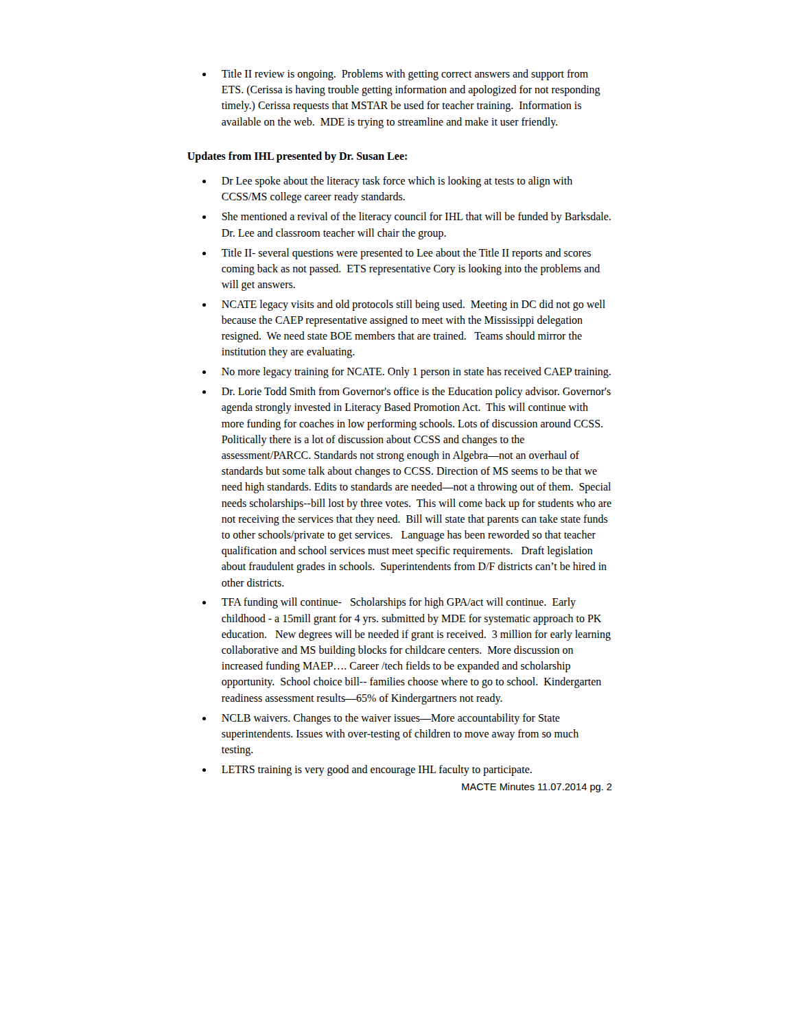Title II review is ongoing. Problems with getting correct answers and support from ETS. (Cerissa is having trouble getting information and apologized for not responding timely.) Cerissa requests that MSTAR be used for teacher training. Information is available on the web. MDE is trying to streamline and make it user friendly.
Updates from IHL presented by Dr. Susan Lee:
Dr Lee spoke about the literacy task force which is looking at tests to align with CCSS/MS college career ready standards.
She mentioned a revival of the literacy council for IHL that will be funded by Barksdale. Dr. Lee and classroom teacher will chair the group.
Title II- several questions were presented to Lee about the Title II reports and scores coming back as not passed. ETS representative Cory is looking into the problems and will get answers.
NCATE legacy visits and old protocols still being used. Meeting in DC did not go well because the CAEP representative assigned to meet with the Mississippi delegation resigned. We need state BOE members that are trained. Teams should mirror the institution they are evaluating.
No more legacy training for NCATE. Only 1 person in state has received CAEP training.
Dr. Lorie Todd Smith from Governor's office is the Education policy advisor. Governor's agenda strongly invested in Literacy Based Promotion Act. This will continue with more funding for coaches in low performing schools. Lots of discussion around CCSS. Politically there is a lot of discussion about CCSS and changes to the assessment/PARCC. Standards not strong enough in Algebra—not an overhaul of standards but some talk about changes to CCSS. Direction of MS seems to be that we need high standards. Edits to standards are needed—not a throwing out of them. Special needs scholarships--bill lost by three votes. This will come back up for students who are not receiving the services that they need. Bill will state that parents can take state funds to other schools/private to get services. Language has been reworded so that teacher qualification and school services must meet specific requirements. Draft legislation about fraudulent grades in schools. Superintendents from D/F districts can’t be hired in other districts.
TFA funding will continue- Scholarships for high GPA/act will continue. Early childhood - a 15mill grant for 4 yrs. submitted by MDE for systematic approach to PK education. New degrees will be needed if grant is received. 3 million for early learning collaborative and MS building blocks for childcare centers. More discussion on increased funding MAEP…. Career /tech fields to be expanded and scholarship opportunity. School choice bill-- families choose where to go to school. Kindergarten readiness assessment results—65% of Kindergartners not ready.
NCLB waivers. Changes to the waiver issues—More accountability for State superintendents. Issues with over-testing of children to move away from so much testing.
LETRS training is very good and encourage IHL faculty to participate.
MACTE Minutes 11.07.2014 pg. 2